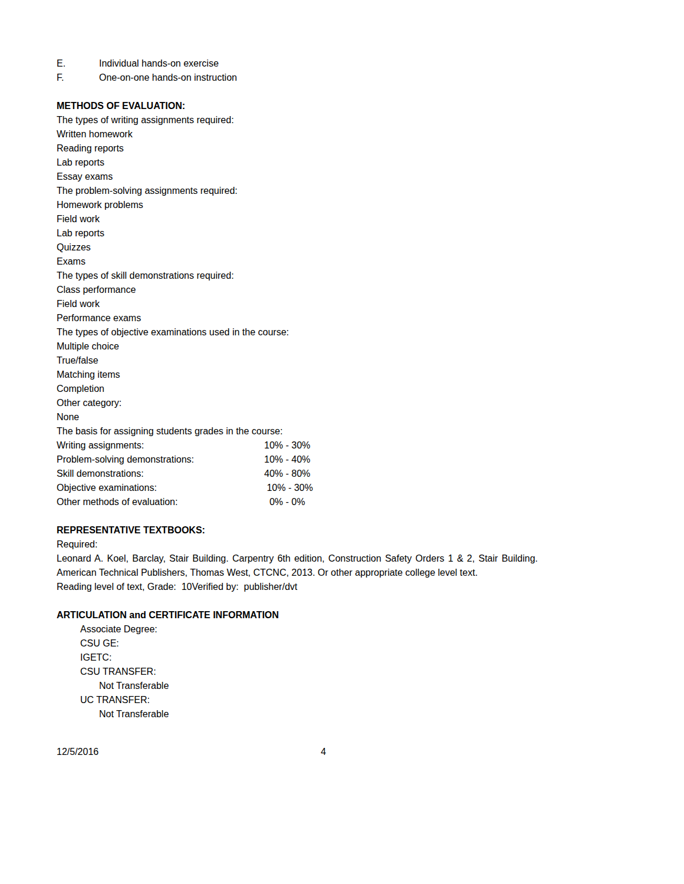E. Individual hands-on exercise
F. One-on-one hands-on instruction
METHODS OF EVALUATION:
The types of writing assignments required:
Written homework
Reading reports
Lab reports
Essay exams
The problem-solving assignments required:
Homework problems
Field work
Lab reports
Quizzes
Exams
The types of skill demonstrations required:
Class performance
Field work
Performance exams
The types of objective examinations used in the course:
Multiple choice
True/false
Matching items
Completion
Other category:
None
The basis for assigning students grades in the course:
Writing assignments: 10% - 30%
Problem-solving demonstrations: 10% - 40%
Skill demonstrations: 40% - 80%
Objective examinations: 10% - 30%
Other methods of evaluation: 0% - 0%
REPRESENTATIVE TEXTBOOKS:
Required:
Leonard A. Koel, Barclay, Stair Building. Carpentry 6th edition, Construction Safety Orders 1 & 2, Stair Building. American Technical Publishers, Thomas West, CTCNC, 2013. Or other appropriate college level text.
Reading level of text, Grade: 10Verified by: publisher/dvt
ARTICULATION and CERTIFICATE INFORMATION
Associate Degree:
CSU GE:
IGETC:
CSU TRANSFER:
Not Transferable
UC TRANSFER:
Not Transferable
12/5/2016 4